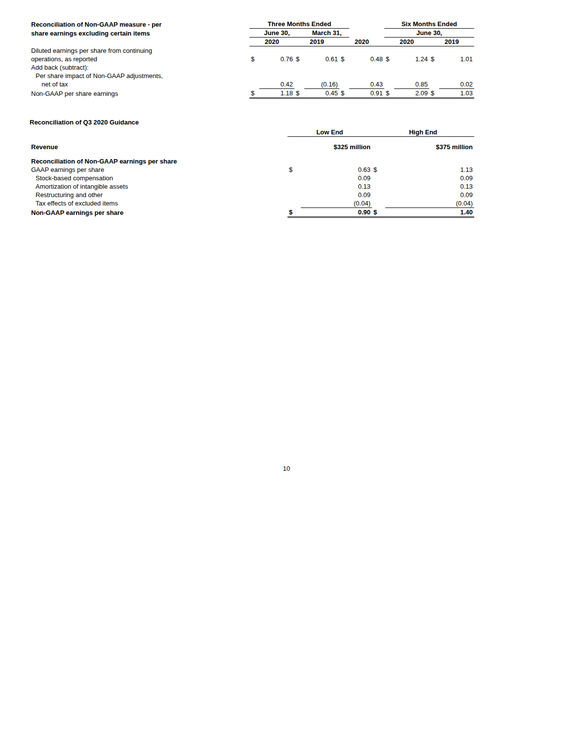| Reconciliation of Non-GAAP measure - per | Three Months Ended | | Six Months Ended |
| share earnings excluding certain items | June 30, | March 31, | | June 30, |
| | 2020 | 2019 | 2020 | 2020 | 2019 |
| Diluted earnings per share from continuing | |
| operations, as reported | $ | 0.76 | $ | 0.61 | $ | 0.48 | $ | 1.24 | $ | 1.01 |
| Add back (subtract): | |
| Per share impact of Non-GAAP adjustments, | |
| net of tax | | 0.42 | | (0.16) | | 0.43 | | 0.85 | | 0.02 |
| Non-GAAP per share earnings | $ | 1.18 | $ | 0.45 | $ | 0.91 | $ | 2.09 | $ | 1.03 |
Reconciliation of Q3 2020 Guidance
| | Low End | High End |
| Revenue | $325 million | $375 million |
| Reconciliation of Non-GAAP earnings per share | |
| GAAP earnings per share | $ | 0.63 | $ | 1.13 |
| Stock-based compensation | | 0.09 | | 0.09 |
| Amortization of intangible assets | | 0.13 | | 0.13 |
| Restructuring and other | | 0.09 | | 0.09 |
| Tax effects of excluded items | | (0.04) | | (0.04) |
| Non-GAAP earnings per share | $ | 0.90 | $ | 1.40 |
10